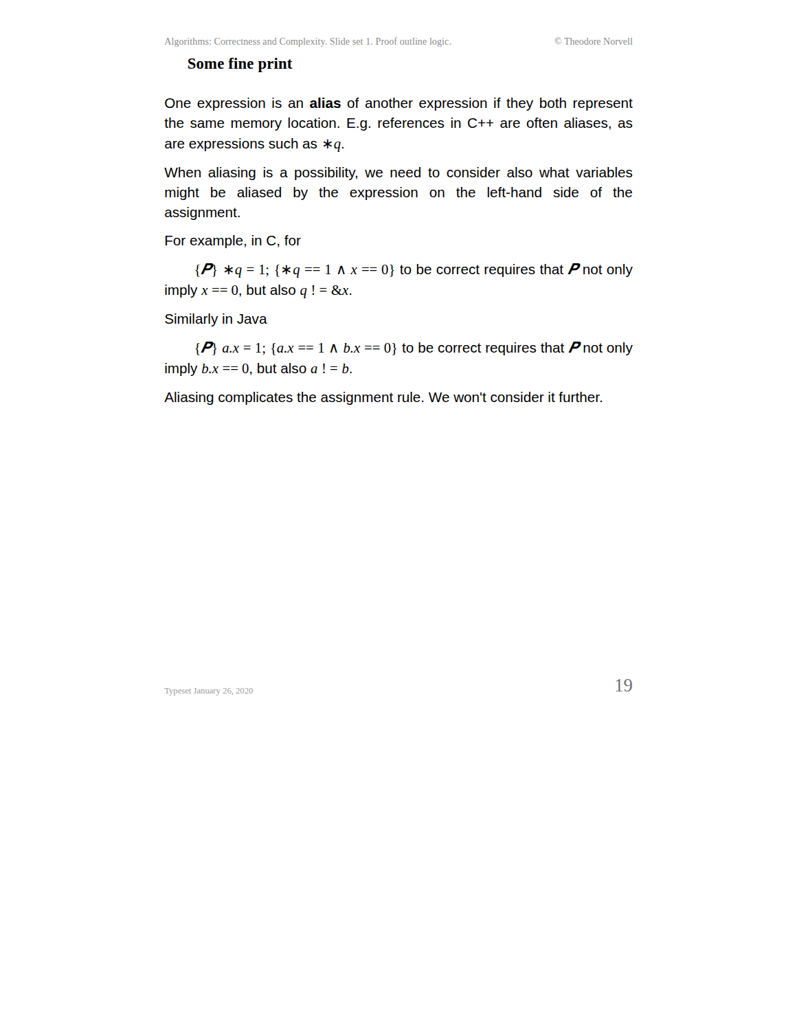Algorithms: Correctness and Complexity. Slide set 1. Proof outline logic.
© Theodore Norvell
Some fine print
One expression is an alias of another expression if they both represent the same memory location. E.g. references in C++ are often aliases, as are expressions such as ∗q.
When aliasing is a possibility, we need to consider also what variables might be aliased by the expression on the left-hand side of the assignment.
For example, in C, for
{𝑷} ∗q = 1; {∗q == 1 ∧ x == 0} to be correct requires that 𝑷 not only imply x == 0, but also q ! = &x.
Similarly in Java
{𝑷} a.x = 1; {a.x == 1 ∧ b.x == 0} to be correct requires that 𝑷 not only imply b.x == 0, but also a ! = b.
Aliasing complicates the assignment rule. We won't consider it further.
Typeset January 26, 2020
19